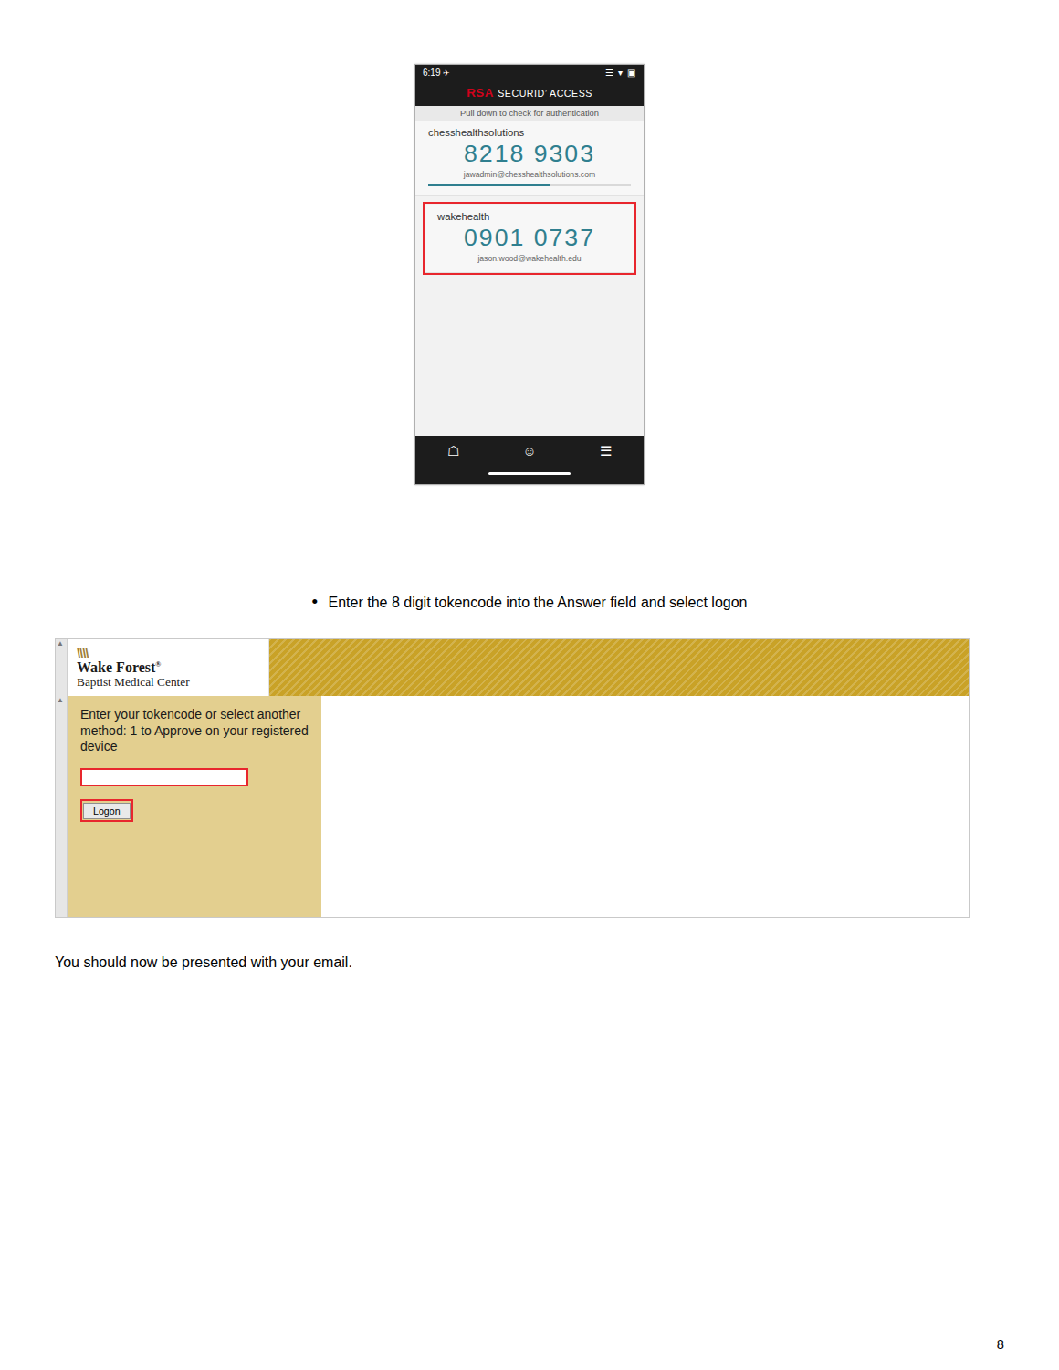6:19 ☰ ▾ ▣
RSA SECURID’ ACCESS
Pull down to check for authentication
chesshealthsolutions
8218 9303
jawadmin@chesshealthsolutions.com
wakehealth
0901 0737
jason.wood@wakehealth.edu
☖ ☺ ☰
Enter the 8 digit tokencode into the Answer field and select logon
\\\\
Wake Forest®
Baptist Medical Center
Enter your tokencode or select another method: 1 to Approve on your registered device
Logon
You should now be presented with your email.
8